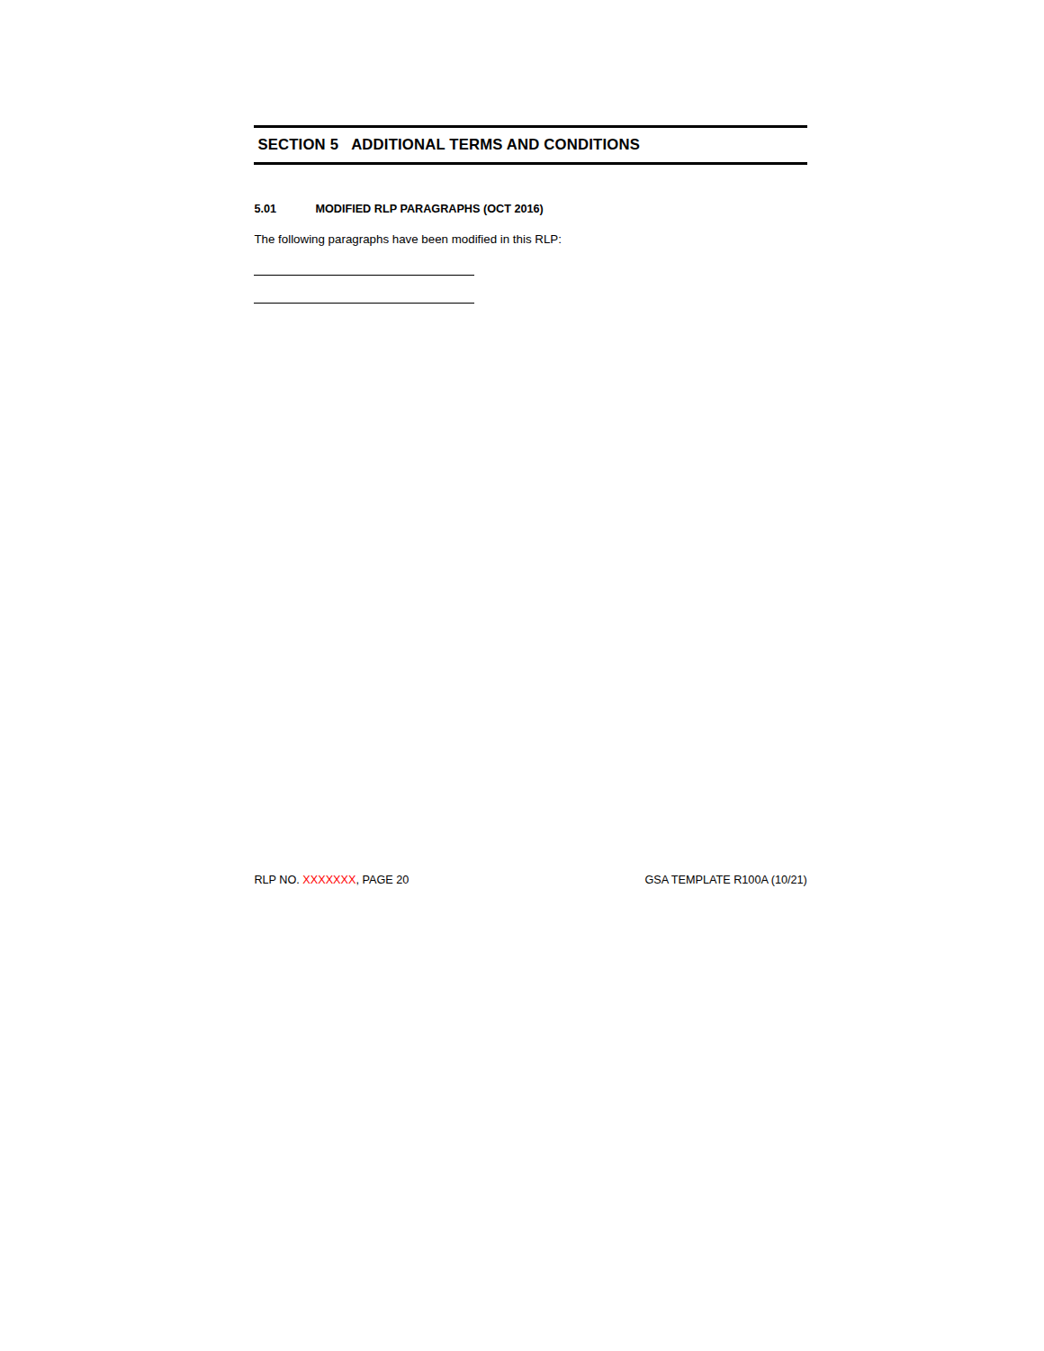SECTION 5 ADDITIONAL TERMS AND CONDITIONS
5.01 MODIFIED RLP PARAGRAPHS (OCT 2016)
The following paragraphs have been modified in this RLP:
RLP NO. XXXXXXX, PAGE 20
GSA TEMPLATE R100A (10/21)